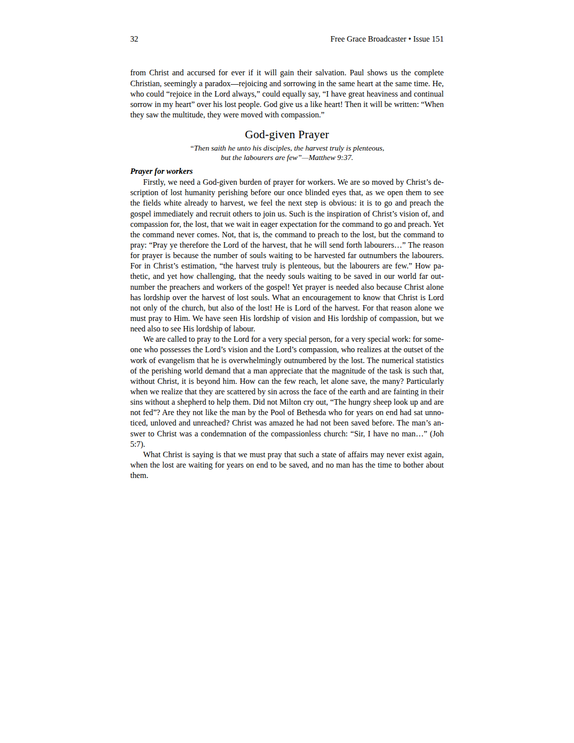32 Free Grace Broadcaster • Issue 151
from Christ and accursed for ever if it will gain their salvation. Paul shows us the complete Christian, seemingly a paradox—rejoicing and sorrowing in the same heart at the same time. He, who could “rejoice in the Lord always,” could equally say, “I have great heaviness and continual sorrow in my heart” over his lost people. God give us a like heart! Then it will be written: “When they saw the multitude, they were moved with compassion.”
God-given Prayer
“Then saith he unto his disciples, the harvest truly is plenteous,
but the labourers are few”—Matthew 9:37.
Prayer for workers
Firstly, we need a God-given burden of prayer for workers. We are so moved by Christ’s description of lost humanity perishing before our once blinded eyes that, as we open them to see the fields white already to harvest, we feel the next step is obvious: it is to go and preach the gospel immediately and recruit others to join us. Such is the inspiration of Christ’s vision of, and compassion for, the lost, that we wait in eager expectation for the command to go and preach. Yet the command never comes. Not, that is, the command to preach to the lost, but the command to pray: “Pray ye therefore the Lord of the harvest, that he will send forth labourers…” The reason for prayer is because the number of souls waiting to be harvested far outnumbers the labourers. For in Christ’s estimation, “the harvest truly is plenteous, but the labourers are few.” How pathetic, and yet how challenging, that the needy souls waiting to be saved in our world far outnumber the preachers and workers of the gospel! Yet prayer is needed also because Christ alone has lordship over the harvest of lost souls. What an encouragement to know that Christ is Lord not only of the church, but also of the lost! He is Lord of the harvest. For that reason alone we must pray to Him. We have seen His lordship of vision and His lordship of compassion, but we need also to see His lordship of labour.
We are called to pray to the Lord for a very special person, for a very special work: for someone who possesses the Lord’s vision and the Lord’s compassion, who realizes at the outset of the work of evangelism that he is overwhelmingly outnumbered by the lost. The numerical statistics of the perishing world demand that a man appreciate that the magnitude of the task is such that, without Christ, it is beyond him. How can the few reach, let alone save, the many? Particularly when we realize that they are scattered by sin across the face of the earth and are fainting in their sins without a shepherd to help them. Did not Milton cry out, “The hungry sheep look up and are not fed”? Are they not like the man by the Pool of Bethesda who for years on end had sat unnoticed, unloved and unreached? Christ was amazed he had not been saved before. The man’s answer to Christ was a condemnation of the compassionless church: “Sir, I have no man…” (Joh 5:7).
What Christ is saying is that we must pray that such a state of affairs may never exist again, when the lost are waiting for years on end to be saved, and no man has the time to bother about them.